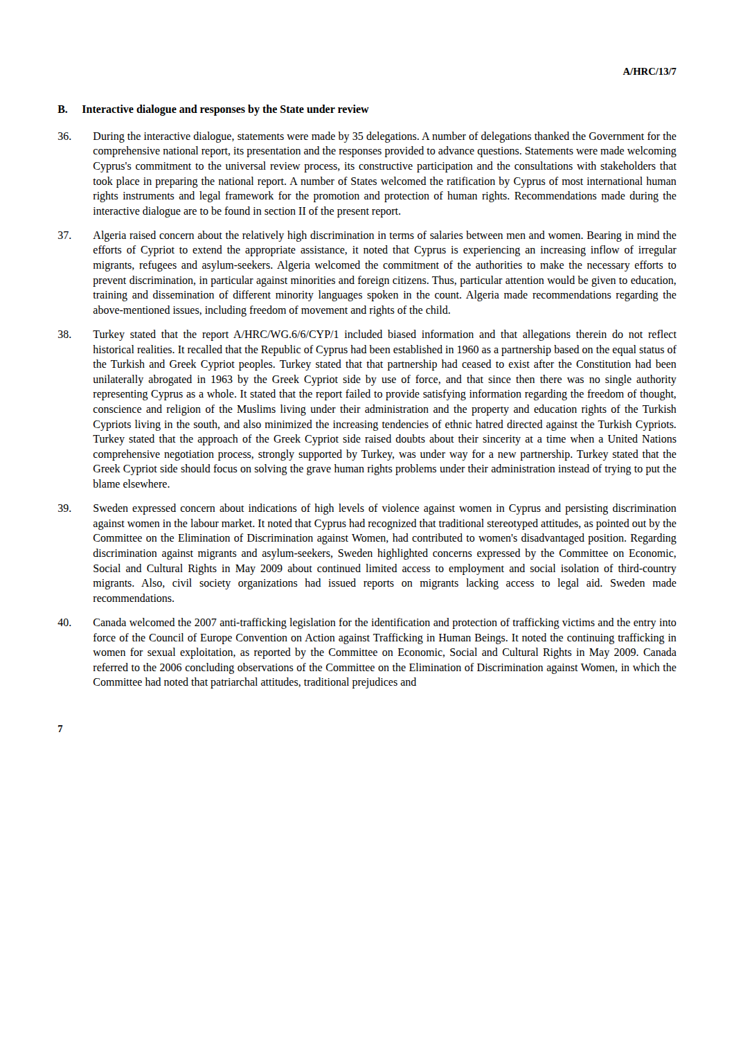A/HRC/13/7
B. Interactive dialogue and responses by the State under review
36. During the interactive dialogue, statements were made by 35 delegations. A number of delegations thanked the Government for the comprehensive national report, its presentation and the responses provided to advance questions. Statements were made welcoming Cyprus's commitment to the universal review process, its constructive participation and the consultations with stakeholders that took place in preparing the national report. A number of States welcomed the ratification by Cyprus of most international human rights instruments and legal framework for the promotion and protection of human rights. Recommendations made during the interactive dialogue are to be found in section II of the present report.
37. Algeria raised concern about the relatively high discrimination in terms of salaries between men and women. Bearing in mind the efforts of Cypriot to extend the appropriate assistance, it noted that Cyprus is experiencing an increasing inflow of irregular migrants, refugees and asylum-seekers. Algeria welcomed the commitment of the authorities to make the necessary efforts to prevent discrimination, in particular against minorities and foreign citizens. Thus, particular attention would be given to education, training and dissemination of different minority languages spoken in the count. Algeria made recommendations regarding the above-mentioned issues, including freedom of movement and rights of the child.
38. Turkey stated that the report A/HRC/WG.6/6/CYP/1 included biased information and that allegations therein do not reflect historical realities. It recalled that the Republic of Cyprus had been established in 1960 as a partnership based on the equal status of the Turkish and Greek Cypriot peoples. Turkey stated that that partnership had ceased to exist after the Constitution had been unilaterally abrogated in 1963 by the Greek Cypriot side by use of force, and that since then there was no single authority representing Cyprus as a whole. It stated that the report failed to provide satisfying information regarding the freedom of thought, conscience and religion of the Muslims living under their administration and the property and education rights of the Turkish Cypriots living in the south, and also minimized the increasing tendencies of ethnic hatred directed against the Turkish Cypriots. Turkey stated that the approach of the Greek Cypriot side raised doubts about their sincerity at a time when a United Nations comprehensive negotiation process, strongly supported by Turkey, was under way for a new partnership. Turkey stated that the Greek Cypriot side should focus on solving the grave human rights problems under their administration instead of trying to put the blame elsewhere.
39. Sweden expressed concern about indications of high levels of violence against women in Cyprus and persisting discrimination against women in the labour market. It noted that Cyprus had recognized that traditional stereotyped attitudes, as pointed out by the Committee on the Elimination of Discrimination against Women, had contributed to women's disadvantaged position. Regarding discrimination against migrants and asylum-seekers, Sweden highlighted concerns expressed by the Committee on Economic, Social and Cultural Rights in May 2009 about continued limited access to employment and social isolation of third-country migrants. Also, civil society organizations had issued reports on migrants lacking access to legal aid. Sweden made recommendations.
40. Canada welcomed the 2007 anti-trafficking legislation for the identification and protection of trafficking victims and the entry into force of the Council of Europe Convention on Action against Trafficking in Human Beings. It noted the continuing trafficking in women for sexual exploitation, as reported by the Committee on Economic, Social and Cultural Rights in May 2009. Canada referred to the 2006 concluding observations of the Committee on the Elimination of Discrimination against Women, in which the Committee had noted that patriarchal attitudes, traditional prejudices and
7